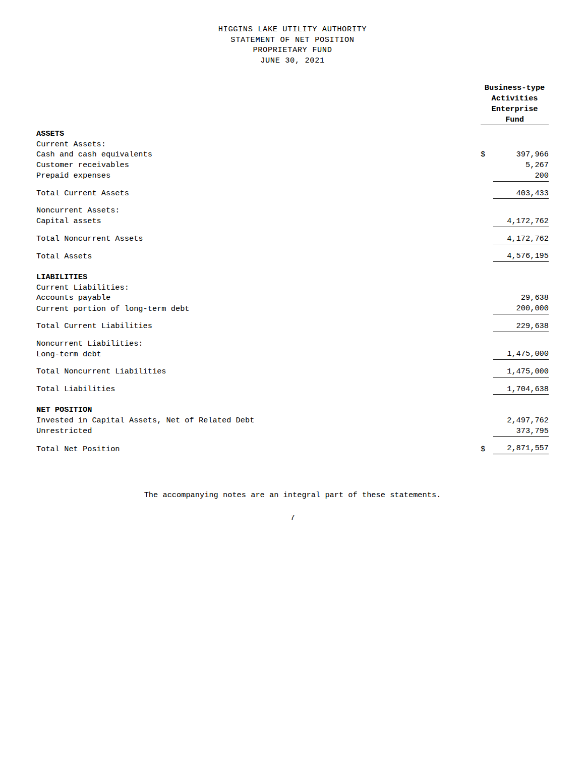HIGGINS LAKE UTILITY AUTHORITY
STATEMENT OF NET POSITION
PROPRIETARY FUND
JUNE 30, 2021
| | Business-type |
| | Activities |
| | Enterprise |
| | Fund |
| ASSETS | | |
| Current Assets: | | |
| Cash and cash equivalents | $ | 397,966 |
| Customer receivables | | 5,267 |
| Prepaid expenses | | 200 |
| Total Current Assets | | 403,433 |
| Noncurrent Assets: | | |
| Capital assets | | 4,172,762 |
| Total Noncurrent Assets | | 4,172,762 |
| Total Assets | | 4,576,195 |
| LIABILITIES | | |
| Current Liabilities: | | |
| Accounts payable | | 29,638 |
| Current portion of long-term debt | | 200,000 |
| Total Current Liabilities | | 229,638 |
| Noncurrent Liabilities: | | |
| Long-term debt | | 1,475,000 |
| Total Noncurrent Liabilities | | 1,475,000 |
| Total Liabilities | | 1,704,638 |
| NET POSITION | | |
| Invested in Capital Assets, Net of Related Debt | | 2,497,762 |
| Unrestricted | | 373,795 |
| Total Net Position | $ | 2,871,557 |
The accompanying notes are an integral part of these statements.
7